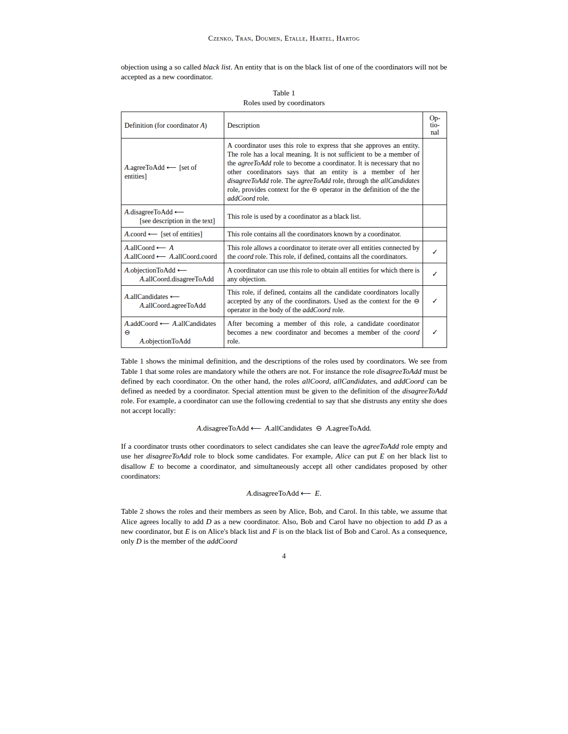Czenko, Tran, Doumen, Etalle, Hartel, Hartog
objection using a so called black list. An entity that is on the black list of one of the coordinators will not be accepted as a new coordinator.
Table 1
Roles used by coordinators
| Definition (for coordinator A ) | Description | Op- tio- nal |
| --- | --- | --- |
| A .agreeToAdd ⟵ [set of entities] | A coordinator uses this role to express that she approves an entity. The role has a local meaning. It is not sufficient to be a member of the agreeToAdd role to become a coordinator. It is necessary that no other coordinators says that an entity is a member of her disagreeToAdd role. The agreeToAdd role, through the allCandidates role, provides context for the ⊖ operator in the definition of the the addCoord role. | |
| A .disagreeToAdd ⟵ [see description in the text] | This role is used by a coordinator as a black list. | |
| A .coord ⟵ [set of entities] | This role contains all the coordinators known by a coordinator. | |
| A .allCoord ⟵ A A .allCoord ⟵ A .allCoord.coord | This role allows a coordinator to iterate over all entities connected by the coord role. This role, if defined, contains all the coordinators. | ✓ |
| A .objectionToAdd ⟵ A .allCoord.disagreeToAdd | A coordinator can use this role to obtain all entities for which there is any objection. | ✓ |
| A .allCandidates ⟵ A .allCoord.agreeToAdd | This role, if defined, contains all the candidate coordinators locally accepted by any of the coordinators. Used as the context for the ⊖ operator in the body of the addCoord role. | ✓ |
| A .addCoord ⟵ A .allCandidates ⊖ A .objectionToAdd | After becoming a member of this role, a candidate coordinator becomes a new coordinator and becomes a member of the coord role. | ✓ |
Table 1 shows the minimal definition, and the descriptions of the roles used by coordinators. We see from Table 1 that some roles are mandatory while the others are not. For instance the role disagreeToAdd must be defined by each coordinator. On the other hand, the roles allCoord, allCandidates, and addCoord can be defined as needed by a coordinator. Special attention must be given to the definition of the disagreeToAdd role. For example, a coordinator can use the following credential to say that she distrusts any entity she does not accept locally:
A.disagreeToAdd ⟵  A.allCandidates ⊖ A.agreeToAdd.
If a coordinator trusts other coordinators to select candidates she can leave the agreeToAdd role empty and use her disagreeToAdd role to block some candidates. For example, Alice can put E on her black list to disallow E to become a coordinator, and simultaneously accept all other candidates proposed by other coordinators:
A.disagreeToAdd ⟵  E.
Table 2 shows the roles and their members as seen by Alice, Bob, and Carol. In this table, we assume that Alice agrees locally to add D as a new coordinator. Also, Bob and Carol have no objection to add D as a new coordinator, but E is on Alice's black list and F is on the black list of Bob and Carol. As a consequence, only D is the member of the addCoord
4